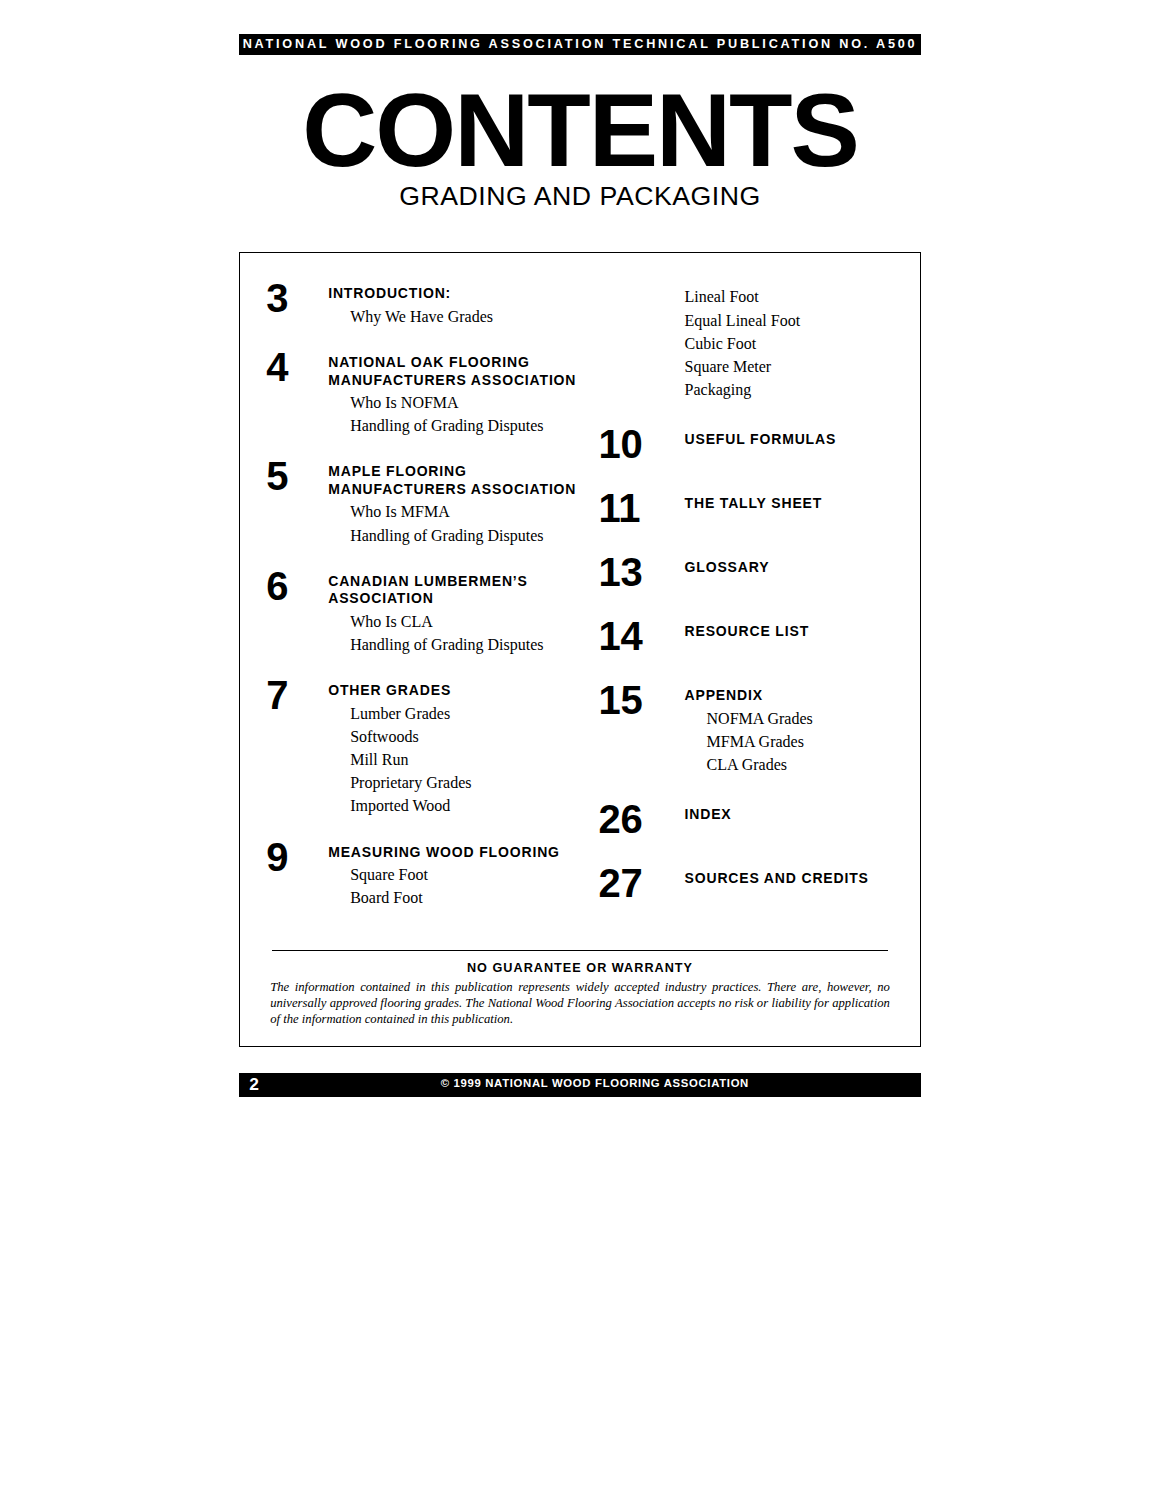National Wood Flooring Association Technical Publication No. A500
CONTENTS
GRADING AND PACKAGING
3
Introduction:
Why We Have Grades
4
National Oak Flooring
Manufacturers Association
Who Is NOFMA
Handling of Grading Disputes
5
Maple Flooring
Manufacturers Association
Who Is MFMA
Handling of Grading Disputes
6
Canadian Lumbermen’s
Association
Who Is CLA
Handling of Grading Disputes
7
Other Grades
Lumber Grades
Softwoods
Mill Run
Proprietary Grades
Imported Wood
9
Measuring Wood Flooring
Square Foot
Board Foot
Lineal Foot
Equal Lineal Foot
Cubic Foot
Square Meter
Packaging
10
Useful Formulas
11
The Tally Sheet
13
Glossary
14
Resource List
15
Appendix
NOFMA Grades
MFMA Grades
CLA Grades
26
Index
27
Sources and Credits
No Guarantee or Warranty
The information contained in this publication represents widely accepted industry practices. There are, however, no universally approved flooring grades. The National Wood Flooring Association accepts no risk or liability for application of the information contained in this publication.
2
© 1999 National Wood Flooring Association